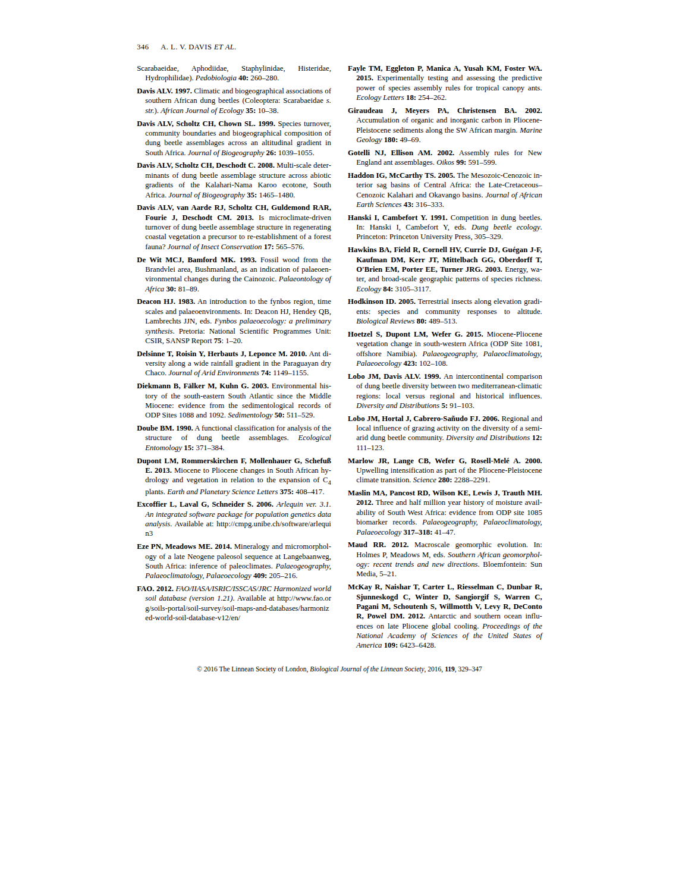346 A. L. V. DAVIS ET AL.
Scarabaeidae, Aphodiidae, Staphylinidae, Histeridae, Hydrophilidae). Pedobiologia 40: 260–280.
Davis ALV. 1997. Climatic and biogeographical associations of southern African dung beetles (Coleoptera: Scarabaeidae s. str.). African Journal of Ecology 35: 10–38.
Davis ALV, Scholtz CH, Chown SL. 1999. Species turnover, community boundaries and biogeographical composition of dung beetle assemblages across an altitudinal gradient in South Africa. Journal of Biogeography 26: 1039–1055.
Davis ALV, Scholtz CH, Deschodt C. 2008. Multi-scale determinants of dung beetle assemblage structure across abiotic gradients of the Kalahari-Nama Karoo ecotone, South Africa. Journal of Biogeography 35: 1465–1480.
Davis ALV, van Aarde RJ, Scholtz CH, Guldemond RAR, Fourie J, Deschodt CM. 2013. Is microclimate-driven turnover of dung beetle assemblage structure in regenerating coastal vegetation a precursor to re-establishment of a forest fauna? Journal of Insect Conservation 17: 565–576.
De Wit MCJ, Bamford MK. 1993. Fossil wood from the Brandvlei area, Bushmanland, as an indication of palaeoenvironmental changes during the Cainozoic. Palaeontology of Africa 30: 81–89.
Deacon HJ. 1983. An introduction to the fynbos region, time scales and palaeoenvironments. In: Deacon HJ, Hendey QB, Lambrechts JJN, eds. Fynbos palaeoecology: a preliminary synthesis. Pretoria: National Scientific Programmes Unit: CSIR, SANSP Report 75: 1–20.
Delsinne T, Roisin Y, Herbauts J, Leponce M. 2010. Ant diversity along a wide rainfall gradient in the Paraguayan dry Chaco. Journal of Arid Environments 74: 1149–1155.
Diekmann B, Fälker M, Kuhn G. 2003. Environmental history of the south-eastern South Atlantic since the Middle Miocene: evidence from the sedimentological records of ODP Sites 1088 and 1092. Sedimentology 50: 511–529.
Doube BM. 1990. A functional classification for analysis of the structure of dung beetle assemblages. Ecological Entomology 15: 371–384.
Dupont LM, Rommerskirchen F, Mollenhauer G, Schefuß E. 2013. Miocene to Pliocene changes in South African hydrology and vegetation in relation to the expansion of C4 plants. Earth and Planetary Science Letters 375: 408–417.
Excoffier L, Laval G, Schneider S. 2006. Arlequin ver. 3.1. An integrated software package for population genetics data analysis. Available at: http://cmpg.unibe.ch/software/arlequin3
Eze PN, Meadows ME. 2014. Mineralogy and micromorphology of a late Neogene paleosol sequence at Langebaanweg, South Africa: inference of paleoclimates. Palaeogeography, Palaeoclimatology, Palaeoecology 409: 205–216.
FAO. 2012. FAO/IIASA/ISRIC/ISSCAS/JRC Harmonized world soil database (version 1.21). Available at http://www.fao.org/soils-portal/soil-survey/soil-maps-and-databases/harmonized-world-soil-database-v12/en/
Fayle TM, Eggleton P, Manica A, Yusah KM, Foster WA. 2015. Experimentally testing and assessing the predictive power of species assembly rules for tropical canopy ants. Ecology Letters 18: 254–262.
Giraudeau J, Meyers PA, Christensen BA. 2002. Accumulation of organic and inorganic carbon in Pliocene-Pleistocene sediments along the SW African margin. Marine Geology 180: 49–69.
Gotelli NJ, Ellison AM. 2002. Assembly rules for New England ant assemblages. Oikos 99: 591–599.
Haddon IG, McCarthy TS. 2005. The Mesozoic-Cenozoic interior sag basins of Central Africa: the Late-Cretaceous–Cenozoic Kalahari and Okavango basins. Journal of African Earth Sciences 43: 316–333.
Hanski I, Cambefort Y. 1991. Competition in dung beetles. In: Hanski I, Cambefort Y, eds. Dung beetle ecology. Princeton: Princeton University Press, 305–329.
Hawkins BA, Field R, Cornell HV, Currie DJ, Guégan J-F, Kaufman DM, Kerr JT, Mittelbach GG, Oberdorff T, O'Brien EM, Porter EE, Turner JRG. 2003. Energy, water, and broad-scale geographic patterns of species richness. Ecology 84: 3105–3117.
Hodkinson ID. 2005. Terrestrial insects along elevation gradients: species and community responses to altitude. Biological Reviews 80: 489–513.
Hoetzel S, Dupont LM, Wefer G. 2015. Miocene-Pliocene vegetation change in south-western Africa (ODP Site 1081, offshore Namibia). Palaeogeography, Palaeoclimatology, Palaeoecology 423: 102–108.
Lobo JM, Davis ALV. 1999. An intercontinental comparison of dung beetle diversity between two mediterranean-climatic regions: local versus regional and historical influences. Diversity and Distributions 5: 91–103.
Lobo JM, Hortal J, Cabrero-Sañudo FJ. 2006. Regional and local influence of grazing activity on the diversity of a semi-arid dung beetle community. Diversity and Distributions 12: 111–123.
Marlow JR, Lange CB, Wefer G, Rosell-Melé A. 2000. Upwelling intensification as part of the Pliocene-Pleistocene climate transition. Science 280: 2288–2291.
Maslin MA, Pancost RD, Wilson KE, Lewis J, Trauth MH. 2012. Three and half million year history of moisture availability of South West Africa: evidence from ODP site 1085 biomarker records. Palaeogeography, Palaeoclimatology, Palaeoecology 317–318: 41–47.
Maud RR. 2012. Macroscale geomorphic evolution. In: Holmes P, Meadows M, eds. Southern African geomorphology: recent trends and new directions. Bloemfontein: Sun Media, 5–21.
McKay R, Naishar T, Carter L, Riesselman C, Dunbar R, Sjunneskogd C, Winter D, Sangiorgif S, Warren C, Pagani M, Schoutenh S, Willmotth V, Levy R, DeConto R, Powel DM. 2012. Antarctic and southern ocean influences on late Pliocene global cooling. Proceedings of the National Academy of Sciences of the United States of America 109: 6423–6428.
© 2016 The Linnean Society of London, Biological Journal of the Linnean Society, 2016, 119, 329–347